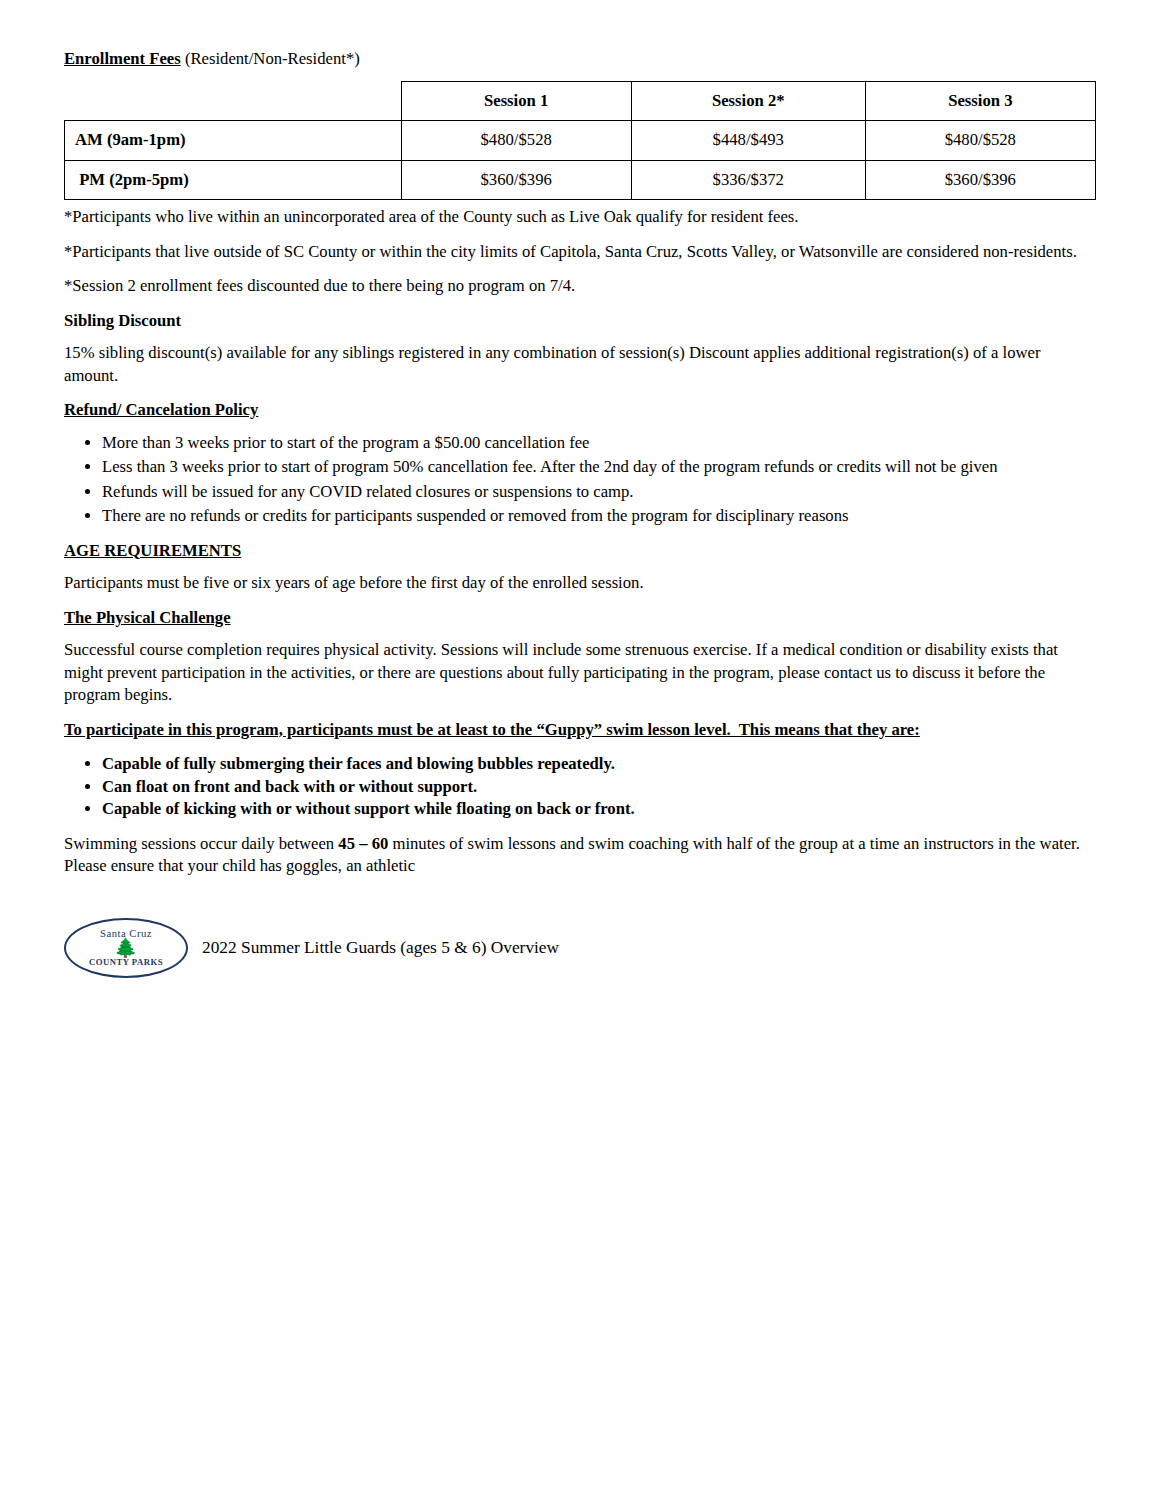Enrollment Fees (Resident/Non-Resident*)
| | Session 1 | Session 2* | Session 3 |
| AM (9am-1pm) | $480/$528 | $448/$493 | $480/$528 |
| PM (2pm-5pm) | $360/$396 | $336/$372 | $360/$396 |
*Participants who live within an unincorporated area of the County such as Live Oak qualify for resident fees.
*Participants that live outside of SC County or within the city limits of Capitola, Santa Cruz, Scotts Valley, or Watsonville are considered non-residents.
*Session 2 enrollment fees discounted due to there being no program on 7/4.
Sibling Discount
15% sibling discount(s) available for any siblings registered in any combination of session(s) Discount applies additional registration(s) of a lower amount.
Refund/ Cancelation Policy
More than 3 weeks prior to start of the program a $50.00 cancellation fee
Less than 3 weeks prior to start of program 50% cancellation fee. After the 2nd day of the program refunds or credits will not be given
Refunds will be issued for any COVID related closures or suspensions to camp.
There are no refunds or credits for participants suspended or removed from the program for disciplinary reasons
AGE REQUIREMENTS
Participants must be five or six years of age before the first day of the enrolled session.
The Physical Challenge
Successful course completion requires physical activity. Sessions will include some strenuous exercise. If a medical condition or disability exists that might prevent participation in the activities, or there are questions about fully participating in the program, please contact us to discuss it before the program begins.
To participate in this program, participants must be at least to the “Guppy” swim lesson level. This means that they are:
Capable of fully submerging their faces and blowing bubbles repeatedly.
Can float on front and back with or without support.
Capable of kicking with or without support while floating on back or front.
Swimming sessions occur daily between 45 – 60 minutes of swim lessons and swim coaching with half of the group at a time an instructors in the water. Please ensure that your child has goggles, an athletic
Santa Cruz 🌲 COUNTY PARKS
2022 Summer Little Guards (ages 5 & 6) Overview